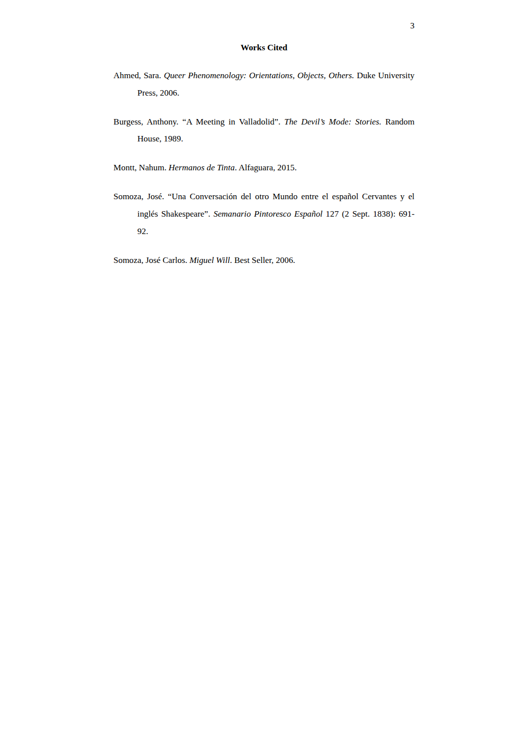3
Works Cited
Ahmed, Sara. Queer Phenomenology: Orientations, Objects, Others. Duke University Press, 2006.
Burgess, Anthony. “A Meeting in Valladolid”. The Devil’s Mode: Stories. Random House, 1989.
Montt, Nahum. Hermanos de Tinta. Alfaguara, 2015.
Somoza, José. “Una Conversación del otro Mundo entre el español Cervantes y el inglés Shakespeare”. Semanario Pintoresco Español 127 (2 Sept. 1838): 691-92.
Somoza, José Carlos. Miguel Will. Best Seller, 2006.